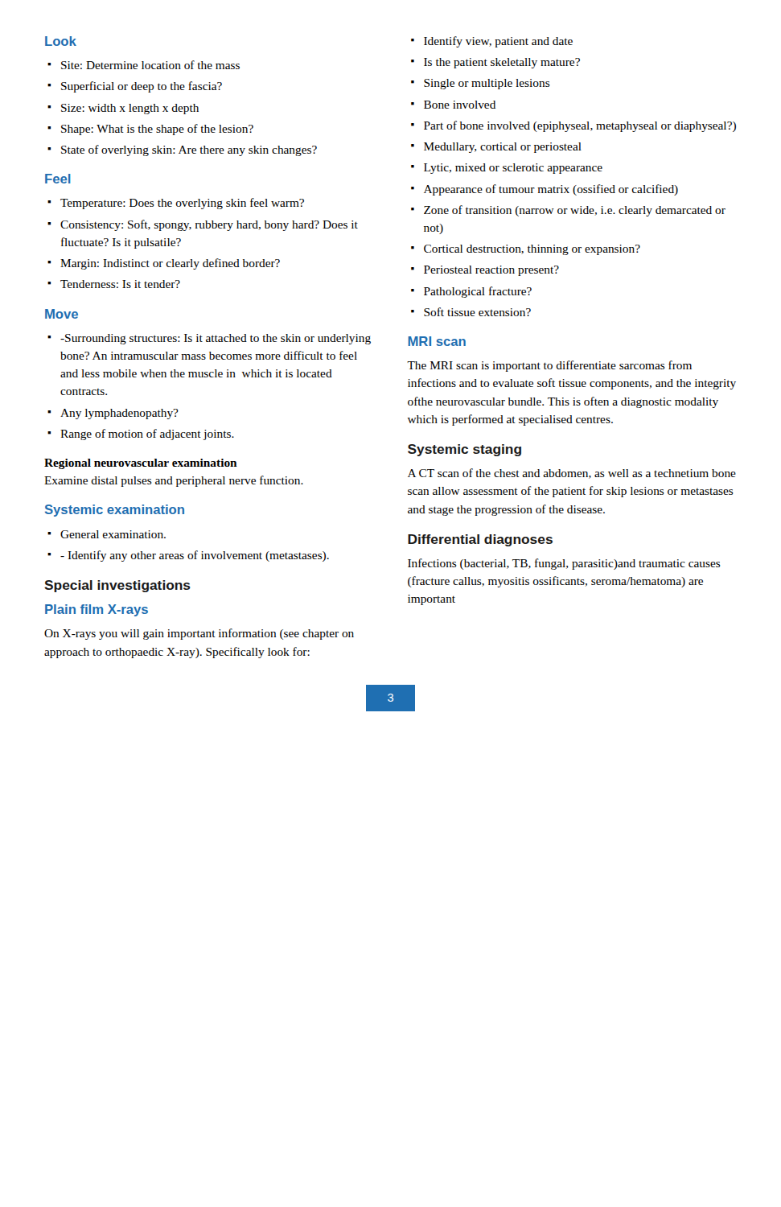Look
Site: Determine location of the mass
Superficial or deep to the fascia?
Size: width x length x depth
Shape: What is the shape of the lesion?
State of overlying skin: Are there any skin changes?
Feel
Temperature: Does the overlying skin feel warm?
Consistency: Soft, spongy, rubbery hard, bony hard? Does it fluctuate? Is it pulsatile?
Margin: Indistinct or clearly defined border?
Tenderness: Is it tender?
Move
-Surrounding structures: Is it attached to the skin or underlying bone? An intramuscular mass becomes more difficult to feel and less mobile when the muscle in which it is located contracts.
Any lymphadenopathy?
Range of motion of adjacent joints.
Regional neurovascular examination
Examine distal pulses and peripheral nerve function.
Systemic examination
General examination.
- Identify any other areas of involvement (metastases).
Special investigations
Plain film X-rays
On X-rays you will gain important information (see chapter on approach to orthopaedic X-ray). Specifically look for:
Identify view, patient and date
Is the patient skeletally mature?
Single or multiple lesions
Bone involved
Part of bone involved (epiphyseal, metaphyseal or diaphyseal?)
Medullary, cortical or periosteal
Lytic, mixed or sclerotic appearance
Appearance of tumour matrix (ossified or calcified)
Zone of transition (narrow or wide, i.e. clearly demarcated or not)
Cortical destruction, thinning or expansion?
Periosteal reaction present?
Pathological fracture?
Soft tissue extension?
MRI scan
The MRI scan is important to differentiate sarcomas from infections and to evaluate soft tissue components, and the integrity ofthe neurovascular bundle. This is often a diagnostic modality which is performed at specialised centres.
Systemic staging
A CT scan of the chest and abdomen, as well as a technetium bone scan allow assessment of the patient for skip lesions or metastases and stage the progression of the disease.
Differential diagnoses
Infections (bacterial, TB, fungal, parasitic)and traumatic causes (fracture callus, myositis ossificants, seroma/hematoma) are important
3